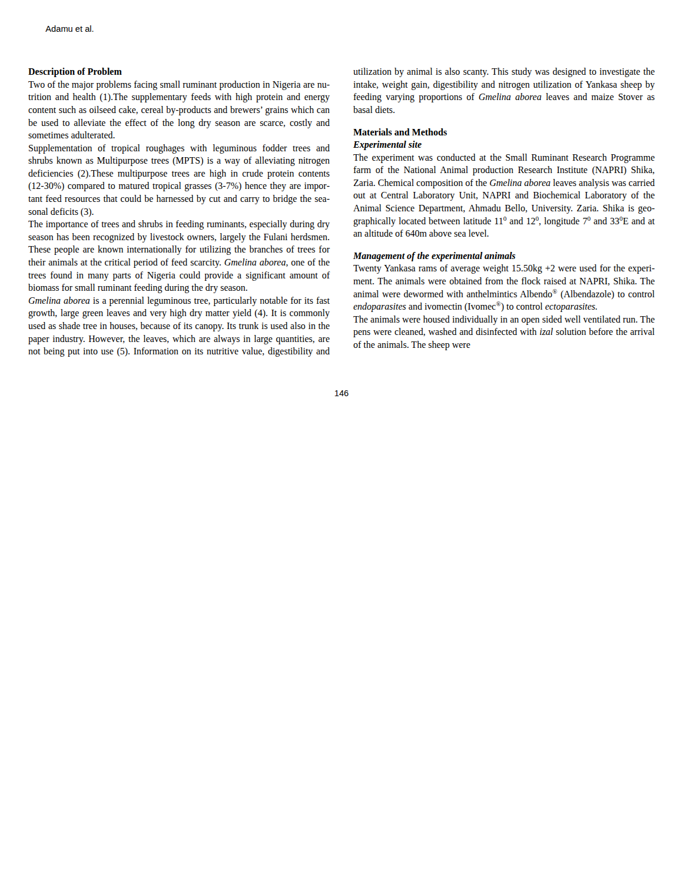Adamu et al.
Description of Problem
Two of the major problems facing small ruminant production in Nigeria are nutrition and health (1).The supplementary feeds with high protein and energy content such as oilseed cake, cereal by-products and brewers’ grains which can be used to alleviate the effect of the long dry season are scarce, costly and sometimes adulterated.
Supplementation of tropical roughages with leguminous fodder trees and shrubs known as Multipurpose trees (MPTS) is a way of alleviating nitrogen deficiencies (2).These multipurpose trees are high in crude protein contents (12-30%) compared to matured tropical grasses (3-7%) hence they are important feed resources that could be harnessed by cut and carry to bridge the seasonal deficits (3).
The importance of trees and shrubs in feeding ruminants, especially during dry season has been recognized by livestock owners, largely the Fulani herdsmen. These people are known internationally for utilizing the branches of trees for their animals at the critical period of feed scarcity. Gmelina aborea, one of the trees found in many parts of Nigeria could provide a significant amount of biomass for small ruminant feeding during the dry season.
Gmelina aborea is a perennial leguminous tree, particularly notable for its fast growth, large green leaves and very high dry matter yield (4). It is commonly used as shade tree in houses, because of its canopy. Its trunk is used also in the paper industry. However, the leaves, which are always in large quantities, are not being put into use (5). Information on its nutritive value, digestibility and utilization by animal is also scanty. This study was designed to investigate the intake, weight gain, digestibility and nitrogen utilization of Yankasa sheep by feeding varying proportions of Gmelina aborea leaves and maize Stover as basal diets.
Materials and Methods
Experimental site
The experiment was conducted at the Small Ruminant Research Programme farm of the National Animal production Research Institute (NAPRI) Shika, Zaria. Chemical composition of the Gmelina aborea leaves analysis was carried out at Central Laboratory Unit, NAPRI and Biochemical Laboratory of the Animal Science Department, Ahmadu Bello, University. Zaria. Shika is geographically located between latitude 110 and 120, longitude 70 and 330E and at an altitude of 640m above sea level.
Management of the experimental animals
Twenty Yankasa rams of average weight 15.50kg +2 were used for the experiment. The animals were obtained from the flock raised at NAPRI, Shika. The animal were dewormed with anthelmintics Albendo® (Albendazole) to control endoparasites and ivomectin (Ivomec®) to control ectoparasites.
The animals were housed individually in an open sided well ventilated run. The pens were cleaned, washed and disinfected with izal solution before the arrival of the animals. The sheep were
146